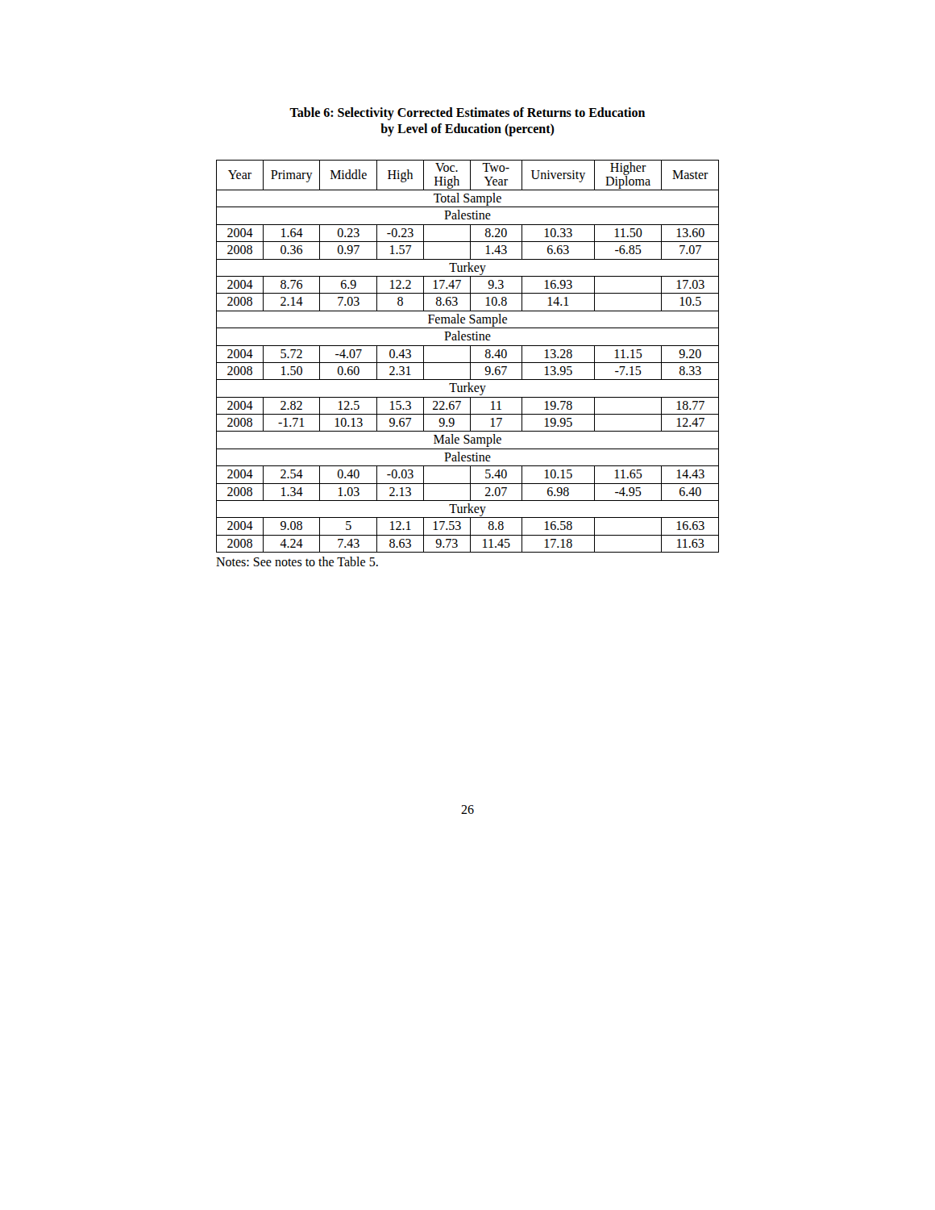Table 6: Selectivity Corrected Estimates of Returns to Education
by Level of Education (percent)
| Year | Primary | Middle | High | Voc. High | Two- Year | University | Higher Diploma | Master |
| --- | --- | --- | --- | --- | --- | --- | --- | --- |
| Total Sample |
| Palestine |
| 2004 | 1.64 | 0.23 | -0.23 | | 8.20 | 10.33 | 11.50 | 13.60 |
| 2008 | 0.36 | 0.97 | 1.57 | | 1.43 | 6.63 | -6.85 | 7.07 |
| Turkey |
| 2004 | 8.76 | 6.9 | 12.2 | 17.47 | 9.3 | 16.93 | | 17.03 |
| 2008 | 2.14 | 7.03 | 8 | 8.63 | 10.8 | 14.1 | | 10.5 |
| Female Sample |
| Palestine |
| 2004 | 5.72 | -4.07 | 0.43 | | 8.40 | 13.28 | 11.15 | 9.20 |
| 2008 | 1.50 | 0.60 | 2.31 | | 9.67 | 13.95 | -7.15 | 8.33 |
| Turkey |
| 2004 | 2.82 | 12.5 | 15.3 | 22.67 | 11 | 19.78 | | 18.77 |
| 2008 | -1.71 | 10.13 | 9.67 | 9.9 | 17 | 19.95 | | 12.47 |
| Male Sample |
| Palestine |
| 2004 | 2.54 | 0.40 | -0.03 | | 5.40 | 10.15 | 11.65 | 14.43 |
| 2008 | 1.34 | 1.03 | 2.13 | | 2.07 | 6.98 | -4.95 | 6.40 |
| Turkey |
| 2004 | 9.08 | 5 | 12.1 | 17.53 | 8.8 | 16.58 | | 16.63 |
| 2008 | 4.24 | 7.43 | 8.63 | 9.73 | 11.45 | 17.18 | | 11.63 |
Notes: See notes to the Table 5.
26